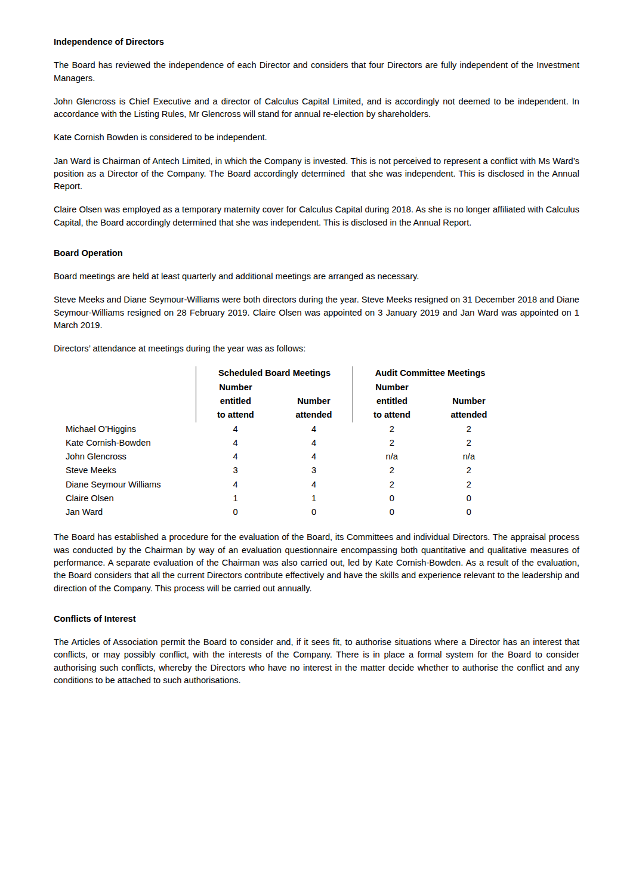Independence of Directors
The Board has reviewed the independence of each Director and considers that four Directors are fully independent of the Investment Managers.
John Glencross is Chief Executive and a director of Calculus Capital Limited, and is accordingly not deemed to be independent. In accordance with the Listing Rules, Mr Glencross will stand for annual re-election by shareholders.
Kate Cornish Bowden is considered to be independent.
Jan Ward is Chairman of Antech Limited, in which the Company is invested. This is not perceived to represent a conflict with Ms Ward’s position as a Director of the Company. The Board accordingly determined that she was independent. This is disclosed in the Annual Report.
Claire Olsen was employed as a temporary maternity cover for Calculus Capital during 2018. As she is no longer affiliated with Calculus Capital, the Board accordingly determined that she was independent. This is disclosed in the Annual Report.
Board Operation
Board meetings are held at least quarterly and additional meetings are arranged as necessary.
Steve Meeks and Diane Seymour-Williams were both directors during the year. Steve Meeks resigned on 31 December 2018 and Diane Seymour-Williams resigned on 28 February 2019. Claire Olsen was appointed on 3 January 2019 and Jan Ward was appointed on 1 March 2019.
Directors’ attendance at meetings during the year was as follows:
| | Scheduled Board Meetings | Audit Committee Meetings |
| --- | --- | --- |
| | Number | | Number | |
| | entitled | Number | entitled | Number |
| | to attend | attended | to attend | attended |
| Michael O’Higgins | 4 | 4 | 2 | 2 |
| Kate Cornish-Bowden | 4 | 4 | 2 | 2 |
| John Glencross | 4 | 4 | n/a | n/a |
| Steve Meeks | 3 | 3 | 2 | 2 |
| Diane Seymour Williams | 4 | 4 | 2 | 2 |
| Claire Olsen | 1 | 1 | 0 | 0 |
| Jan Ward | 0 | 0 | 0 | 0 |
The Board has established a procedure for the evaluation of the Board, its Committees and individual Directors. The appraisal process was conducted by the Chairman by way of an evaluation questionnaire encompassing both quantitative and qualitative measures of performance. A separate evaluation of the Chairman was also carried out, led by Kate Cornish-Bowden. As a result of the evaluation, the Board considers that all the current Directors contribute effectively and have the skills and experience relevant to the leadership and direction of the Company. This process will be carried out annually.
Conflicts of Interest
The Articles of Association permit the Board to consider and, if it sees fit, to authorise situations where a Director has an interest that conflicts, or may possibly conflict, with the interests of the Company. There is in place a formal system for the Board to consider authorising such conflicts, whereby the Directors who have no interest in the matter decide whether to authorise the conflict and any conditions to be attached to such authorisations.